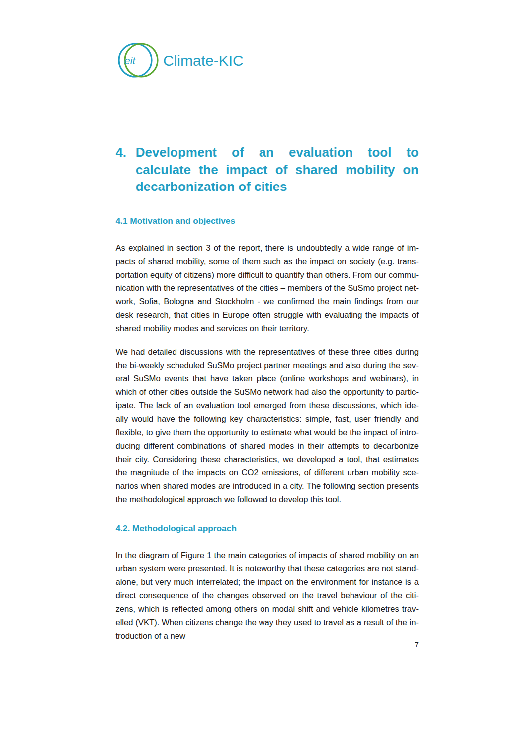eit Climate-KIC
4. Development of an evaluation tool to calculate the impact of shared mobility on decarbonization of cities
4.1 Motivation and objectives
As explained in section 3 of the report, there is undoubtedly a wide range of impacts of shared mobility, some of them such as the impact on society (e.g. transportation equity of citizens) more difficult to quantify than others. From our communication with the representatives of the cities – members of the SuSmo project network, Sofia, Bologna and Stockholm - we confirmed the main findings from our desk research, that cities in Europe often struggle with evaluating the impacts of shared mobility modes and services on their territory.
We had detailed discussions with the representatives of these three cities during the bi-weekly scheduled SuSMo project partner meetings and also during the several SuSMo events that have taken place (online workshops and webinars), in which of other cities outside the SuSMo network had also the opportunity to participate. The lack of an evaluation tool emerged from these discussions, which ideally would have the following key characteristics: simple, fast, user friendly and flexible, to give them the opportunity to estimate what would be the impact of introducing different combinations of shared modes in their attempts to decarbonize their city. Considering these characteristics, we developed a tool, that estimates the magnitude of the impacts on CO2 emissions, of different urban mobility scenarios when shared modes are introduced in a city. The following section presents the methodological approach we followed to develop this tool.
4.2. Methodological approach
In the diagram of Figure 1 the main categories of impacts of shared mobility on an urban system were presented. It is noteworthy that these categories are not standalone, but very much interrelated; the impact on the environment for instance is a direct consequence of the changes observed on the travel behaviour of the citizens, which is reflected among others on modal shift and vehicle kilometres travelled (VKT). When citizens change the way they used to travel as a result of the introduction of a new
7